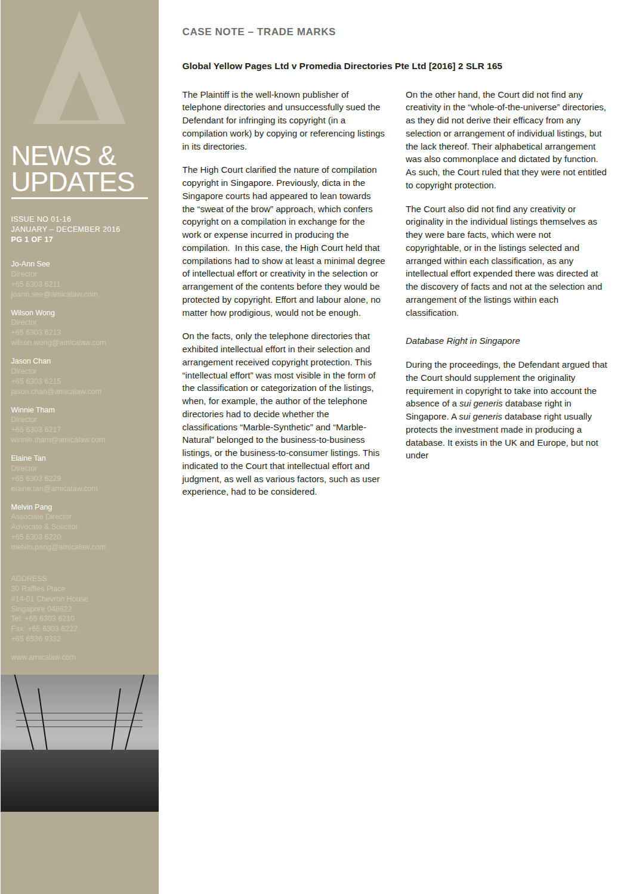NEWS & UPDATES
ISSUE NO 01-16
JANUARY – DECEMBER 2016
PG 1 OF 17
Jo-Ann See
Director
+65 6303 6211
joann.see@amicalaw.com
Wilson Wong
Director
+65 6303 6213
wilson.wong@amicalaw.com
Jason Chan
Director
+65 6303 6215
jason.chan@amicalaw.com
Winnie Tham
Director
+65 6303 6217
winnie.tham@amicalaw.com
Elaine Tan
Director
+65 6303 6229
elaine.tan@amicalaw.com
Melvin Pang
Associate Director
Advocate & Solicitor
+65 6303 6220
melvin.pang@amicalaw.com
ADDRESS
30 Raffles Place
#14-01 Chevron House
Singapore 048622
Tel: +65 6303 6210
Fax: +65 6303 6222
+65 6536 9332
www.amicalaw.com
CASE NOTE – TRADE MARKS
Global Yellow Pages Ltd v Promedia Directories Pte Ltd [2016] 2 SLR 165
The Plaintiff is the well-known publisher of telephone directories and unsuccessfully sued the Defendant for infringing its copyright (in a compilation work) by copying or referencing listings in its directories.
The High Court clarified the nature of compilation copyright in Singapore. Previously, dicta in the Singapore courts had appeared to lean towards the “sweat of the brow” approach, which confers copyright on a compilation in exchange for the work or expense incurred in producing the compilation. In this case, the High Court held that compilations had to show at least a minimal degree of intellectual effort or creativity in the selection or arrangement of the contents before they would be protected by copyright. Effort and labour alone, no matter how prodigious, would not be enough.
On the facts, only the telephone directories that exhibited intellectual effort in their selection and arrangement received copyright protection. This “intellectual effort” was most visible in the form of the classification or categorization of the listings, when, for example, the author of the telephone directories had to decide whether the classifications “Marble-Synthetic” and “Marble-Natural” belonged to the business-to-business listings, or the business-to-consumer listings. This indicated to the Court that intellectual effort and judgment, as well as various factors, such as user experience, had to be considered.
On the other hand, the Court did not find any creativity in the “whole-of-the-universe” directories, as they did not derive their efficacy from any selection or arrangement of individual listings, but the lack thereof. Their alphabetical arrangement was also commonplace and dictated by function. As such, the Court ruled that they were not entitled to copyright protection.
The Court also did not find any creativity or originality in the individual listings themselves as they were bare facts, which were not copyrightable, or in the listings selected and arranged within each classification, as any intellectual effort expended there was directed at the discovery of facts and not at the selection and arrangement of the listings within each classification.
Database Right in Singapore
During the proceedings, the Defendant argued that the Court should supplement the originality requirement in copyright to take into account the absence of a sui generis database right in Singapore. A sui generis database right usually protects the investment made in producing a database. It exists in the UK and Europe, but not under